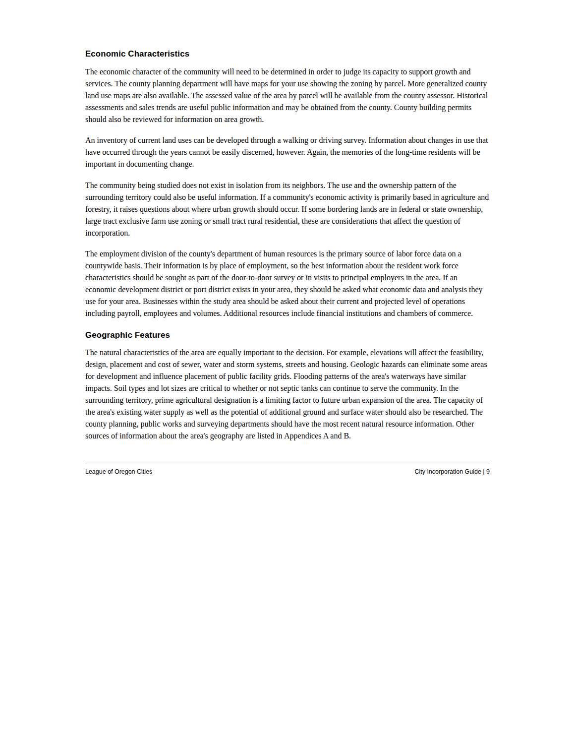Economic Characteristics
The economic character of the community will need to be determined in order to judge its capacity to support growth and services. The county planning department will have maps for your use showing the zoning by parcel. More generalized county land use maps are also available. The assessed value of the area by parcel will be available from the county assessor. Historical assessments and sales trends are useful public information and may be obtained from the county. County building permits should also be reviewed for information on area growth.
An inventory of current land uses can be developed through a walking or driving survey. Information about changes in use that have occurred through the years cannot be easily discerned, however. Again, the memories of the long-time residents will be important in documenting change.
The community being studied does not exist in isolation from its neighbors. The use and the ownership pattern of the surrounding territory could also be useful information. If a community's economic activity is primarily based in agriculture and forestry, it raises questions about where urban growth should occur. If some bordering lands are in federal or state ownership, large tract exclusive farm use zoning or small tract rural residential, these are considerations that affect the question of incorporation.
The employment division of the county's department of human resources is the primary source of labor force data on a countywide basis. Their information is by place of employment, so the best information about the resident work force characteristics should be sought as part of the door-to-door survey or in visits to principal employers in the area. If an economic development district or port district exists in your area, they should be asked what economic data and analysis they use for your area. Businesses within the study area should be asked about their current and projected level of operations including payroll, employees and volumes. Additional resources include financial institutions and chambers of commerce.
Geographic Features
The natural characteristics of the area are equally important to the decision. For example, elevations will affect the feasibility, design, placement and cost of sewer, water and storm systems, streets and housing. Geologic hazards can eliminate some areas for development and influence placement of public facility grids. Flooding patterns of the area's waterways have similar impacts. Soil types and lot sizes are critical to whether or not septic tanks can continue to serve the community. In the surrounding territory, prime agricultural designation is a limiting factor to future urban expansion of the area. The capacity of the area's existing water supply as well as the potential of additional ground and surface water should also be researched. The county planning, public works and surveying departments should have the most recent natural resource information. Other sources of information about the area's geography are listed in Appendices A and B.
League of Oregon Cities City Incorporation Guide | 9